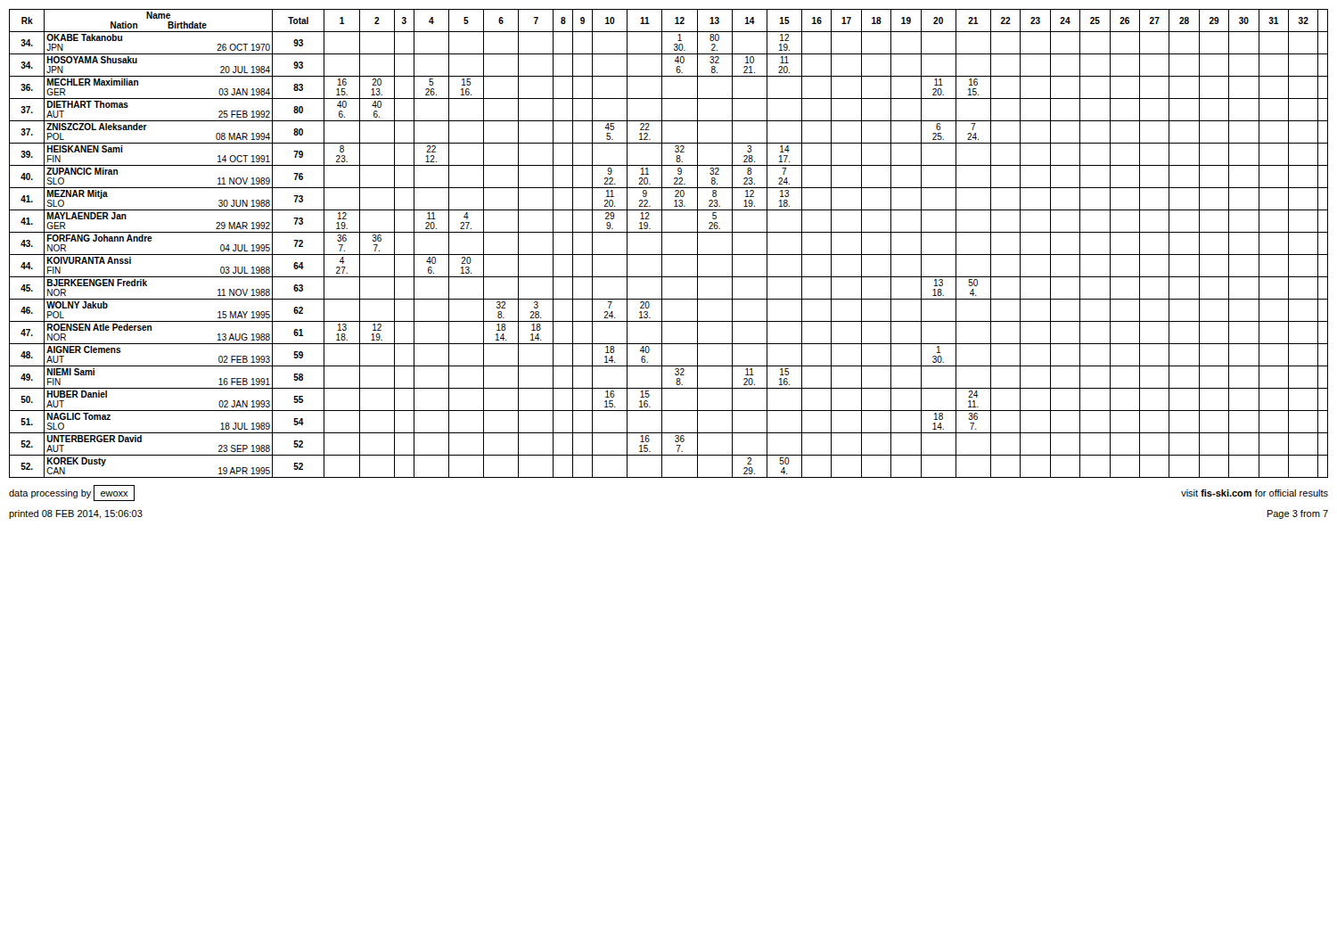| Rk | Name Nation Birthdate | Total | 1 | 2 | 3 | 4 | 5 | 6 | 7 | 8 | 9 | 10 | 11 | 12 | 13 | 14 | 15 | 16 | 17 | 18 | 19 | 20 | 21 | 22 | 23 | 24 | 25 | 26 | 27 | 28 | 29 | 30 | 31 | 32 | |
| --- | --- | --- | --- | --- | --- | --- | --- | --- | --- | --- | --- | --- | --- | --- | --- | --- | --- | --- | --- | --- | --- | --- | --- | --- | --- | --- | --- | --- | --- | --- | --- | --- | --- | --- | --- |
| 34. | OKABE Takanobu JPN 26 OCT 1970 | 93 | | | | | | | | | | | | 1 30. | 80 2. | | 12 19. | | | | | | | | | | | | | | | | | | |
| 34. | HOSOYAMA Shusaku JPN 20 JUL 1984 | 93 | | | | | | | | | | | | 40 6. | 32 8. | 10 21. | 11 20. | | | | | | | | | | | | | | | | | | |
| 36. | MECHLER Maximilian GER 03 JAN 1984 | 83 | 16 15. | 20 13. | | 5 26. | 15 16. | | | | | | | | | | | | | | | 11 20. | 16 15. | | | | | | | | | | | | |
| 37. | DIETHART Thomas AUT 25 FEB 1992 | 80 | 40 6. | 40 6. | | | | | | | | | | | | | | | | | | | | | | | | | | | | | | | |
| 37. | ZNISZCZOL Aleksander POL 08 MAR 1994 | 80 | | | | | | | | | | 45 5. | 22 12. | | | | | | | | | 6 25. | 7 24. | | | | | | | | | | | | |
| 39. | HEISKANEN Sami FIN 14 OCT 1991 | 79 | 8 23. | | | 22 12. | | | | | | | | 32 8. | | 3 28. | 14 17. | | | | | | | | | | | | | | | | | | |
| 40. | ZUPANCIC Miran SLO 11 NOV 1989 | 76 | | | | | | | | | | 9 22. | 11 20. | 9 22. | 32 8. | 8 23. | 7 24. | | | | | | | | | | | | | | | | | | |
| 41. | MEZNAR Mitja SLO 30 JUN 1988 | 73 | | | | | | | | | | 11 20. | 9 22. | 20 13. | 8 23. | 12 19. | 13 18. | | | | | | | | | | | | | | | | | | |
| 41. | MAYLAENDER Jan GER 29 MAR 1992 | 73 | 12 19. | | | 11 20. | 4 27. | | | | | 29 9. | 12 19. | | 5 26. | | | | | | | | | | | | | | | | | | | | |
| 43. | FORFANG Johann Andre NOR 04 JUL 1995 | 72 | 36 7. | 36 7. | | | | | | | | | | | | | | | | | | | | | | | | | | | | | | | |
| 44. | KOIVURANTA Anssi FIN 03 JUL 1988 | 64 | 4 27. | | | 40 6. | 20 13. | | | | | | | | | | | | | | | | | | | | | | | | | | | | |
| 45. | BJERKEENGEN Fredrik NOR 11 NOV 1988 | 63 | | | | | | | | | | | | | | | | | | | | 13 18. | 50 4. | | | | | | | | | | | | |
| 46. | WOLNY Jakub POL 15 MAY 1995 | 62 | | | | | | 32 8. | 3 28. | | | 7 24. | 20 13. | | | | | | | | | | | | | | | | | | | | | | |
| 47. | ROENSEN Atle Pedersen NOR 13 AUG 1988 | 61 | 13 18. | 12 19. | | | | 18 14. | 18 14. | | | | | | | | | | | | | | | | | | | | | | | | | | |
| 48. | AIGNER Clemens AUT 02 FEB 1993 | 59 | | | | | | | | | | 18 14. | 40 6. | | | | | | | | | 1 30. | | | | | | | | | | | | | |
| 49. | NIEMI Sami FIN 16 FEB 1991 | 58 | | | | | | | | | | | | 32 8. | | 11 20. | 15 16. | | | | | | | | | | | | | | | | | | |
| 50. | HUBER Daniel AUT 02 JAN 1993 | 55 | | | | | | | | | | 16 15. | 15 16. | | | | | | | | | | 24 11. | | | | | | | | | | | | |
| 51. | NAGLIC Tomaz SLO 18 JUL 1989 | 54 | | | | | | | | | | | | | | | | | | | | 18 14. | 36 7. | | | | | | | | | | | | |
| 52. | UNTERBERGER David AUT 23 SEP 1988 | 52 | | | | | | | | | | | 16 15. | 36 7. | | | | | | | | | | | | | | | | | | | | | |
| 52. | KOREK Dusty CAN 19 APR 1995 | 52 | | | | | | | | | | | | | | 2 29. | 50 4. | | | | | | | | | | | | | | | | | | |
data processing by ewoxx
visit fis-ski.com for official results
printed 08 FEB 2014, 15:06:03
Page 3 from 7